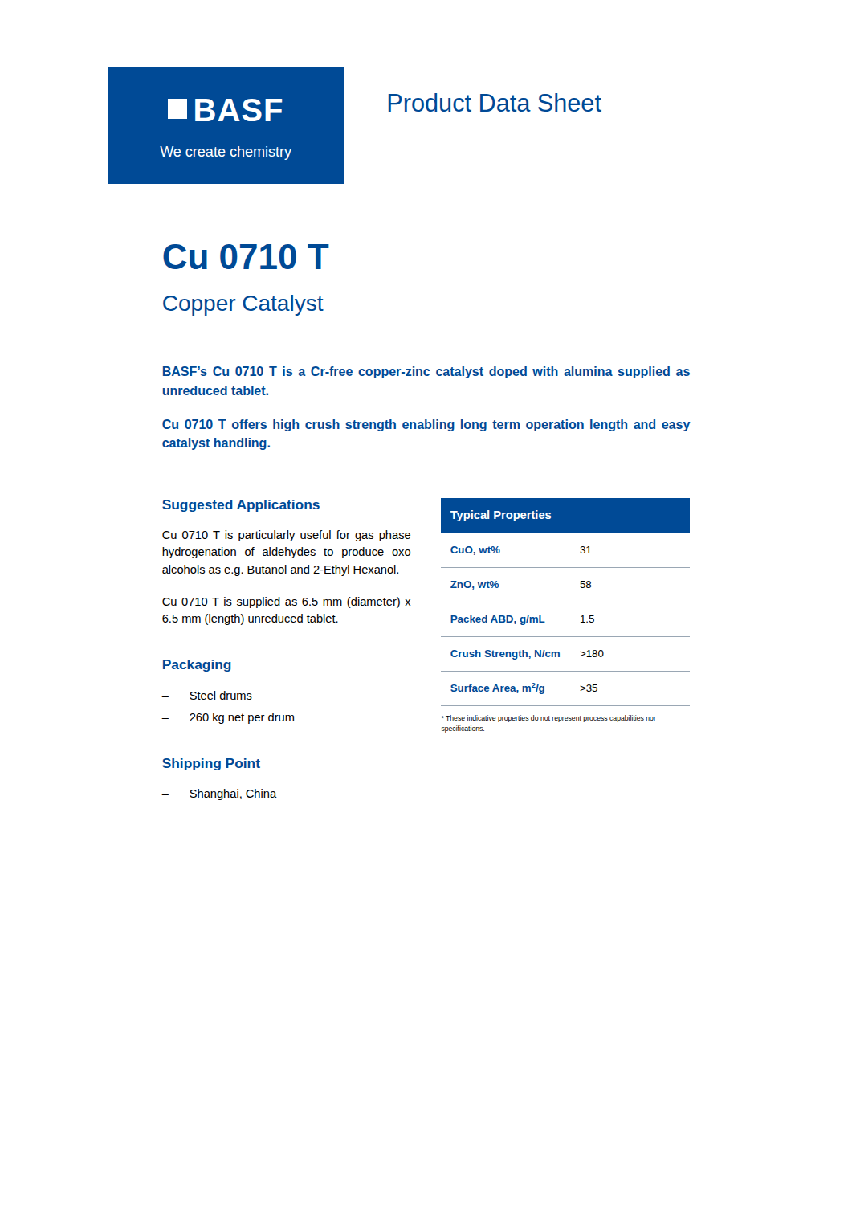BASF
We create chemistry
Product Data Sheet
Cu 0710 T
Copper Catalyst
BASF’s Cu 0710 T is a Cr-free copper-zinc catalyst doped with alumina supplied as unreduced tablet.
Cu 0710 T offers high crush strength enabling long term operation length and easy catalyst handling.
Suggested Applications
Cu 0710 T is particularly useful for gas phase hydrogenation of aldehydes to produce oxo alcohols as e.g. Butanol and 2-Ethyl Hexanol.
Cu 0710 T is supplied as 6.5 mm (diameter) x 6.5 mm (length) unreduced tablet.
Packaging
Steel drums
260 kg net per drum
Shipping Point
Shanghai, China
Typical Properties
| CuO, wt% | 31 |
| ZnO, wt% | 58 |
| Packed ABD, g/mL | 1.5 |
| Crush Strength, N/cm | >180 |
| Surface Area, m 2 /g | >35 |
* These indicative properties do not represent process capabilities nor specifications.